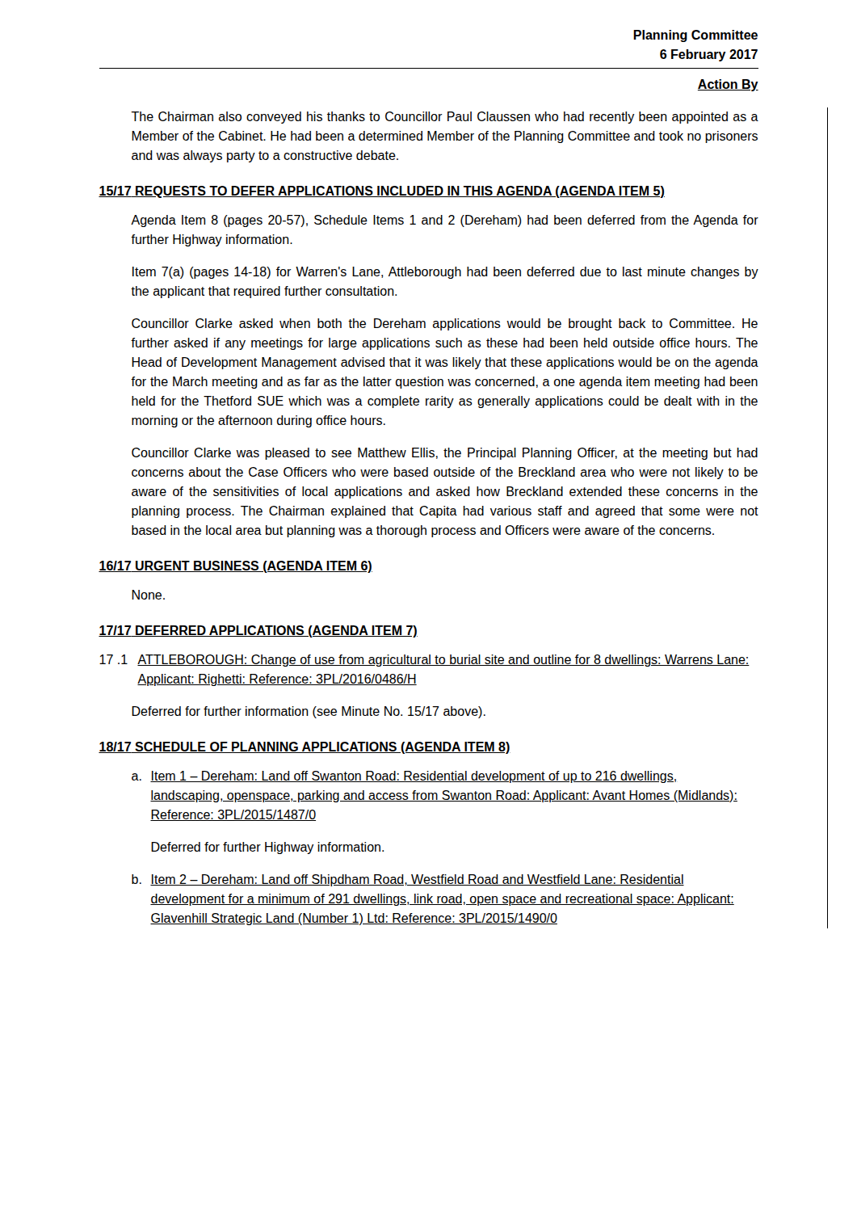Planning Committee 6 February 2017
Action By
The Chairman also conveyed his thanks to Councillor Paul Claussen who had recently been appointed as a Member of the Cabinet. He had been a determined Member of the Planning Committee and took no prisoners and was always party to a constructive debate.
15/17 REQUESTS TO DEFER APPLICATIONS INCLUDED IN THIS AGENDA (AGENDA ITEM 5)
Agenda Item 8 (pages 20-57), Schedule Items 1 and 2 (Dereham) had been deferred from the Agenda for further Highway information.
Item 7(a) (pages 14-18) for Warren's Lane, Attleborough had been deferred due to last minute changes by the applicant that required further consultation.
Councillor Clarke asked when both the Dereham applications would be brought back to Committee. He further asked if any meetings for large applications such as these had been held outside office hours. The Head of Development Management advised that it was likely that these applications would be on the agenda for the March meeting and as far as the latter question was concerned, a one agenda item meeting had been held for the Thetford SUE which was a complete rarity as generally applications could be dealt with in the morning or the afternoon during office hours.
Councillor Clarke was pleased to see Matthew Ellis, the Principal Planning Officer, at the meeting but had concerns about the Case Officers who were based outside of the Breckland area who were not likely to be aware of the sensitivities of local applications and asked how Breckland extended these concerns in the planning process. The Chairman explained that Capita had various staff and agreed that some were not based in the local area but planning was a thorough process and Officers were aware of the concerns.
16/17 URGENT BUSINESS (AGENDA ITEM 6)
None.
17/17 DEFERRED APPLICATIONS (AGENDA ITEM 7)
17 .1 ATTLEBOROUGH: Change of use from agricultural to burial site and outline for 8 dwellings: Warrens Lane: Applicant: Righetti: Reference: 3PL/2016/0486/H
Deferred for further information (see Minute No. 15/17 above).
18/17 SCHEDULE OF PLANNING APPLICATIONS (AGENDA ITEM 8)
a. Item 1 – Dereham: Land off Swanton Road: Residential development of up to 216 dwellings, landscaping, openspace, parking and access from Swanton Road: Applicant: Avant Homes (Midlands): Reference: 3PL/2015/1487/0
Deferred for further Highway information.
b. Item 2 – Dereham: Land off Shipdham Road, Westfield Road and Westfield Lane: Residential development for a minimum of 291 dwellings, link road, open space and recreational space: Applicant: Glavenhill Strategic Land (Number 1) Ltd: Reference: 3PL/2015/1490/0